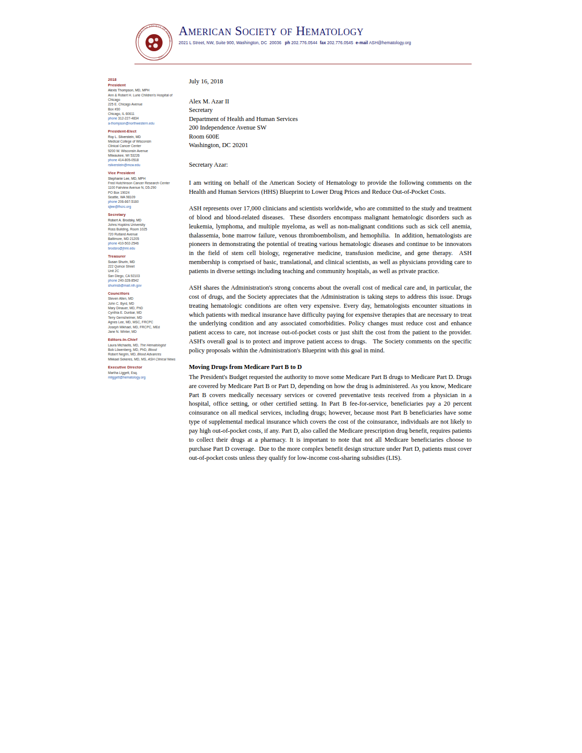AMERICAN SOCIETY OF HEMATOLOGY 1958
American Society of Hematology
2021 L Street, NW, Suite 900, Washington, DC 20036 ph 202.776.0544 fax 202.776.0545 e-mail ASH@hematology.org
2018
President
Alexis Thompson, MD, MPH
Ann & Robert H. Lurie Children's Hospital of Chicago
225 E. Chicago Avenue
Box #30
Chicago, IL 60611
phone 312-227-4834
a-thompson@northwestern.edu
President-Elect
Roy L. Silverstein, MD
Medical College of Wisconsin
Clinical Cancer Center
9200 W. Wisconsin Avenue
Milwaukee, WI 53226
phone 414-805-0518
rsilverstein@mcw.edu
Vice President
Stephanie Lee, MD, MPH
Fred Hutchinson Cancer Research Center
1100 Fairview Avenue N, D5-290
PO Box 19024
Seattle, WA 98109
phone 206-667-5160
sjlee@fhcrc.org
Secretary
Robert A. Brodsky, MD
Johns Hopkins University
Ross Building, Room 1025
720 Rutland Avenue
Baltimore, MD 21205
phone 410-502-2546
brodsro@jhmi.edu
Treasurer
Susan Shurin, MD
222 Quince Street
Unit 2C
San Diego, CA 92103
phone 240-328-8542
shurinsb@mail.nih.gov
Councillors
Steven Allen, MD
John C. Byrd, MD
Mary Dinauer, MD, PhD
Cynthia E. Dunbar, MD
Terry Gernsheimer, MD
Agnes Lee, MD, MSC, FRCPC
Joseph Mikhael, MD, FRCPC, MEd
Jane N. Winter, MD
Editors-In-Chief
Laura Michaelis, MD, The Hematologist
Bob Löwenberg, MD, PhD, Blood
Robert Negrin, MD, Blood Advances
Mikkael Sekeres, MD, MS, ASH Clinical News
Executive Director
Martha Liggett, Esq.
mliggett@hematology.org
July 16, 2018
Alex M. Azar II
Secretary
Department of Health and Human Services
200 Independence Avenue SW
Room 600E
Washington, DC 20201
Secretary Azar:
I am writing on behalf of the American Society of Hematology to provide the following comments on the Health and Human Services (HHS) Blueprint to Lower Drug Prices and Reduce Out-of-Pocket Costs.
ASH represents over 17,000 clinicians and scientists worldwide, who are committed to the study and treatment of blood and blood-related diseases. These disorders encompass malignant hematologic disorders such as leukemia, lymphoma, and multiple myeloma, as well as non-malignant conditions such as sick cell anemia, thalassemia, bone marrow failure, venous thromboembolism, and hemophilia. In addition, hematologists are pioneers in demonstrating the potential of treating various hematologic diseases and continue to be innovators in the field of stem cell biology, regenerative medicine, transfusion medicine, and gene therapy. ASH membership is comprised of basic, translational, and clinical scientists, as well as physicians providing care to patients in diverse settings including teaching and community hospitals, as well as private practice.
ASH shares the Administration's strong concerns about the overall cost of medical care and, in particular, the cost of drugs, and the Society appreciates that the Administration is taking steps to address this issue. Drugs treating hematologic conditions are often very expensive. Every day, hematologists encounter situations in which patients with medical insurance have difficulty paying for expensive therapies that are necessary to treat the underlying condition and any associated comorbidities. Policy changes must reduce cost and enhance patient access to care, not increase out-of-pocket costs or just shift the cost from the patient to the provider. ASH's overall goal is to protect and improve patient access to drugs. The Society comments on the specific policy proposals within the Administration's Blueprint with this goal in mind.
Moving Drugs from Medicare Part B to D
The President's Budget requested the authority to move some Medicare Part B drugs to Medicare Part D. Drugs are covered by Medicare Part B or Part D, depending on how the drug is administered. As you know, Medicare Part B covers medically necessary services or covered preventative tests received from a physician in a hospital, office setting, or other certified setting. In Part B fee-for-service, beneficiaries pay a 20 percent coinsurance on all medical services, including drugs; however, because most Part B beneficiaries have some type of supplemental medical insurance which covers the cost of the coinsurance, individuals are not likely to pay high out-of-pocket costs, if any. Part D, also called the Medicare prescription drug benefit, requires patients to collect their drugs at a pharmacy. It is important to note that not all Medicare beneficiaries choose to purchase Part D coverage. Due to the more complex benefit design structure under Part D, patients must cover out-of-pocket costs unless they qualify for low-income cost-sharing subsidies (LIS).